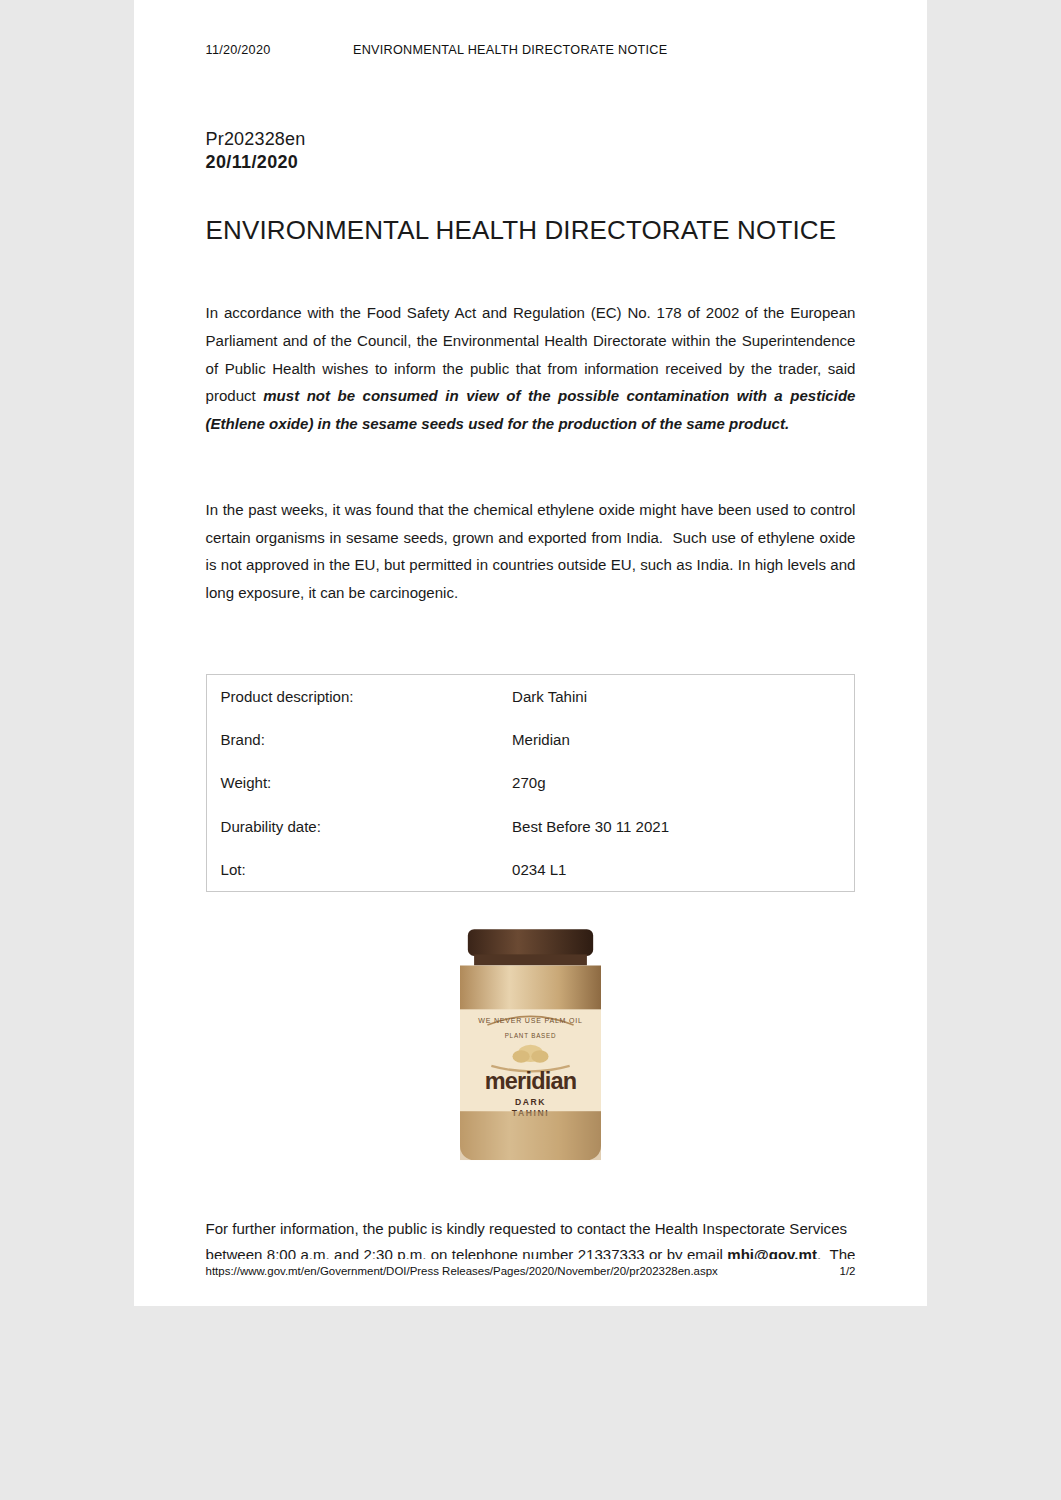11/20/2020
ENVIRONMENTAL HEALTH DIRECTORATE NOTICE
Pr202328en
20/11/2020
ENVIRONMENTAL HEALTH DIRECTORATE NOTICE
In accordance with the Food Safety Act and Regulation (EC) No. 178 of 2002 of the European Parliament and of the Council, the Environmental Health Directorate within the Superintendence of Public Health wishes to inform the public that from information received by the trader, said product must not be consumed in view of the possible contamination with a pesticide (Ethlene oxide) in the sesame seeds used for the production of the same product.
In the past weeks, it was found that the chemical ethylene oxide might have been used to control certain organisms in sesame seeds, grown and exported from India. Such use of ethylene oxide is not approved in the EU, but permitted in countries outside EU, such as India. In high levels and long exposure, it can be carcinogenic.
| Product description: | Dark Tahini |
| Brand: | Meridian |
| Weight: | 270g |
| Durability date: | Best Before 30 11 2021 |
| Lot: | 0234 L1 |
For further information, the public is kindly requested to contact the Health Inspectorate Services between 8:00 a.m. and 2:30 p.m. on telephone number 21337333 or by email mhi@gov.mt. The public is
https://www.gov.mt/en/Government/DOI/Press Releases/Pages/2020/November/20/pr202328en.aspx
1/2